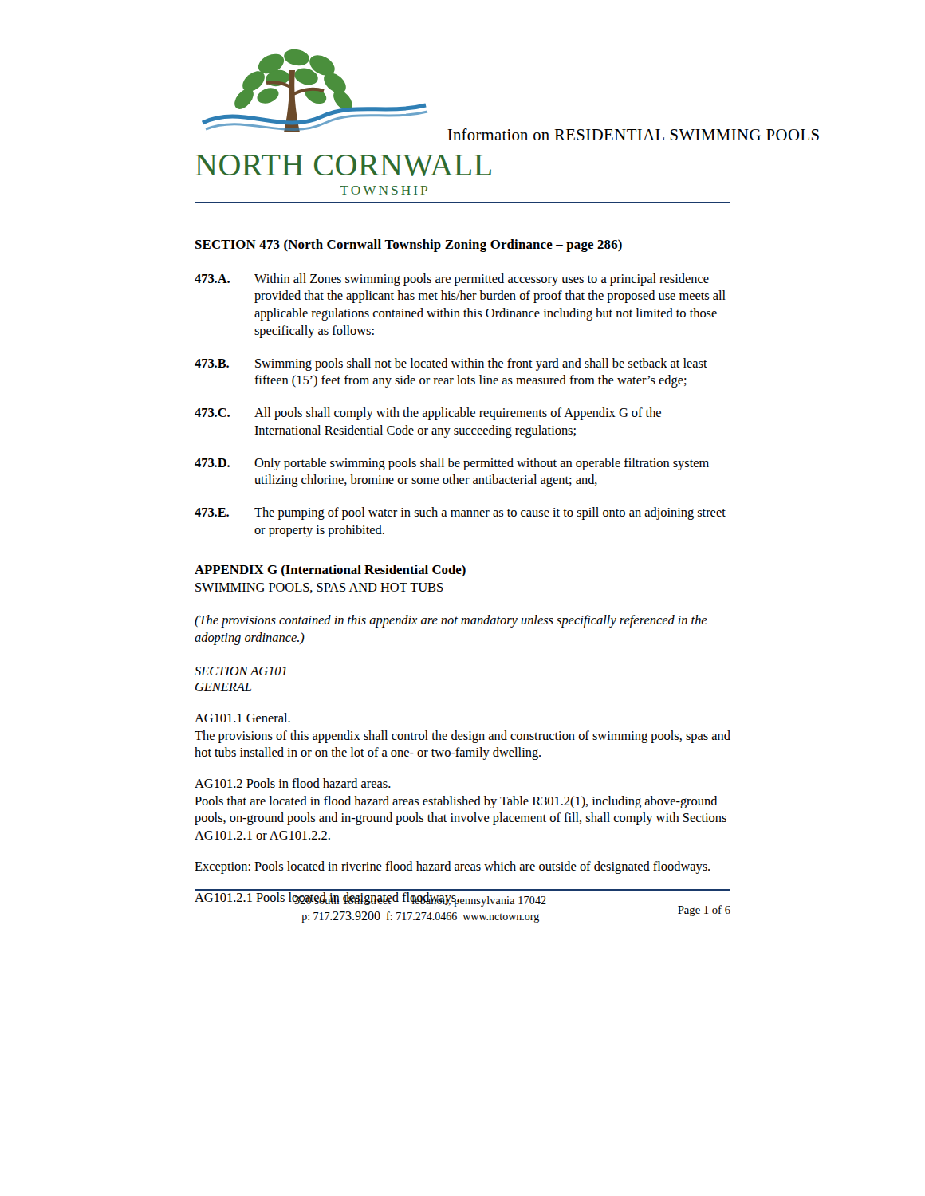NORTH CORNWALL
TOWNSHIP
Information on RESIDENTIAL SWIMMING POOLS
SECTION 473 (North Cornwall Township Zoning Ordinance – page 286)
473.A.
Within all Zones swimming pools are permitted accessory uses to a principal residence provided that the applicant has met his/her burden of proof that the proposed use meets all applicable regulations contained within this Ordinance including but not limited to those specifically as follows:
473.B.
Swimming pools shall not be located within the front yard and shall be setback at least fifteen (15’) feet from any side or rear lots line as measured from the water’s edge;
473.C.
All pools shall comply with the applicable requirements of Appendix G of the International Residential Code or any succeeding regulations;
473.D.
Only portable swimming pools shall be permitted without an operable filtration system utilizing chlorine, bromine or some other antibacterial agent; and,
473.E.
The pumping of pool water in such a manner as to cause it to spill onto an adjoining street or property is prohibited.
APPENDIX G (International Residential Code)
SWIMMING POOLS, SPAS AND HOT TUBS
(The provisions contained in this appendix are not mandatory unless specifically referenced in the adopting ordinance.)
SECTION AG101
GENERAL
AG101.1 General. The provisions of this appendix shall control the design and construction of swimming pools, spas and hot tubs installed in or on the lot of a one- or two-family dwelling.
AG101.2 Pools in flood hazard areas. Pools that are located in flood hazard areas established by Table R301.2(1), including above-ground pools, on-ground pools and in-ground pools that involve placement of fill, shall comply with Sections AG101.2.1 or AG101.2.2.
Exception: Pools located in riverine flood hazard areas which are outside of designated floodways.
AG101.2.1 Pools located in designated floodways.
320 south 18th street lebanon, pennsylvania 17042
p: 717.273.9200 f: 717.274.0466 www.nctown.org
Page 1 of 6